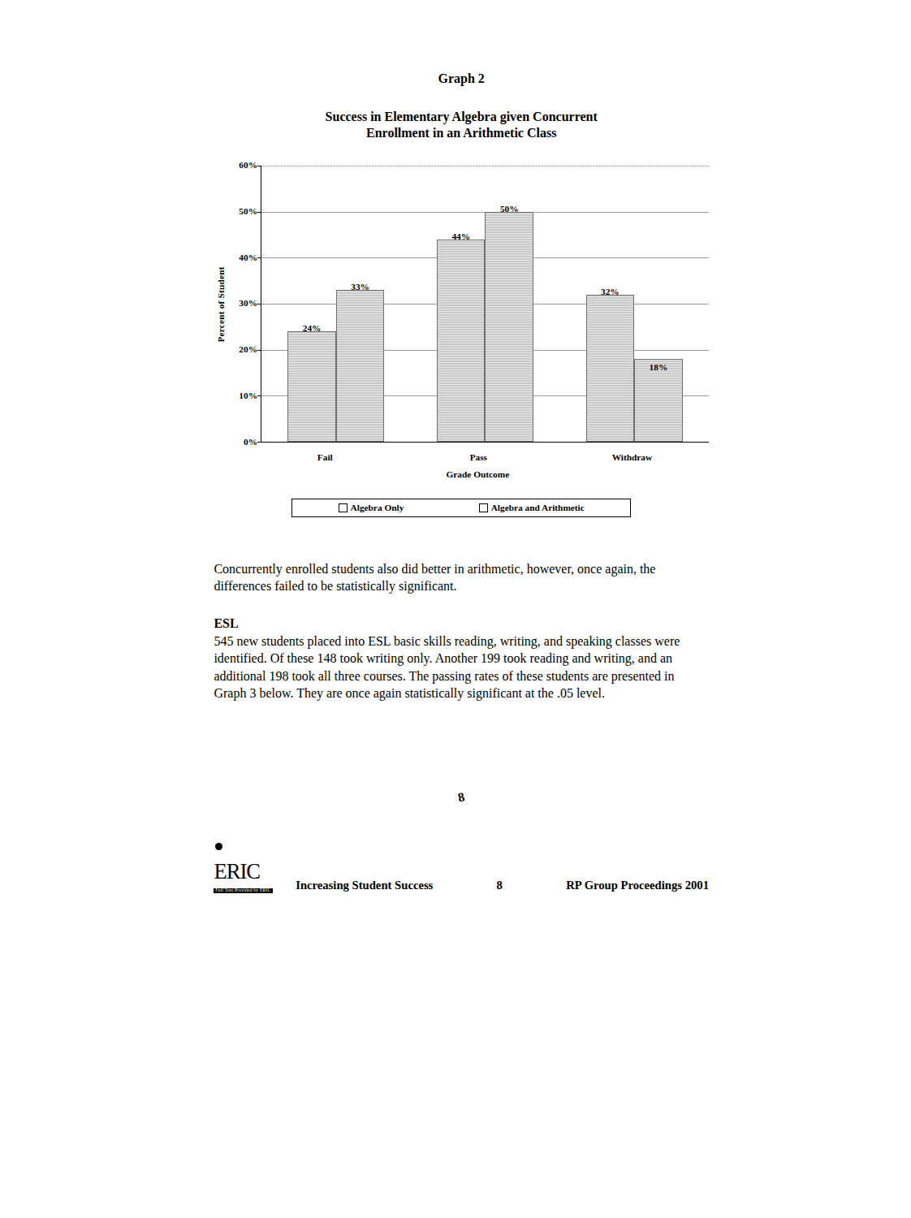Graph 2
Success in Elementary Algebra given Concurrent
Enrollment in an Arithmetic Class
Percent of Student
60% 50% 40% 30% 20% 10% 0%
24%
33%
44%
50%
32%
18%
Fail Pass Withdraw
Grade Outcome
Algebra Only
Algebra and Arithmetic
Concurrently enrolled students also did better in arithmetic, however, once again, the differences failed to be statistically significant.
ESL
545 new students placed into ESL basic skills reading, writing, and speaking classes were identified. Of these 148 took writing only. Another 199 took reading and writing, and an additional 198 took all three courses. The passing rates of these students are presented in Graph 3 below. They are once again statistically significant at the .05 level.
8
ERIC
Full Text Provided by ERIC
Increasing Student Success
8
RP Group Proceedings 2001